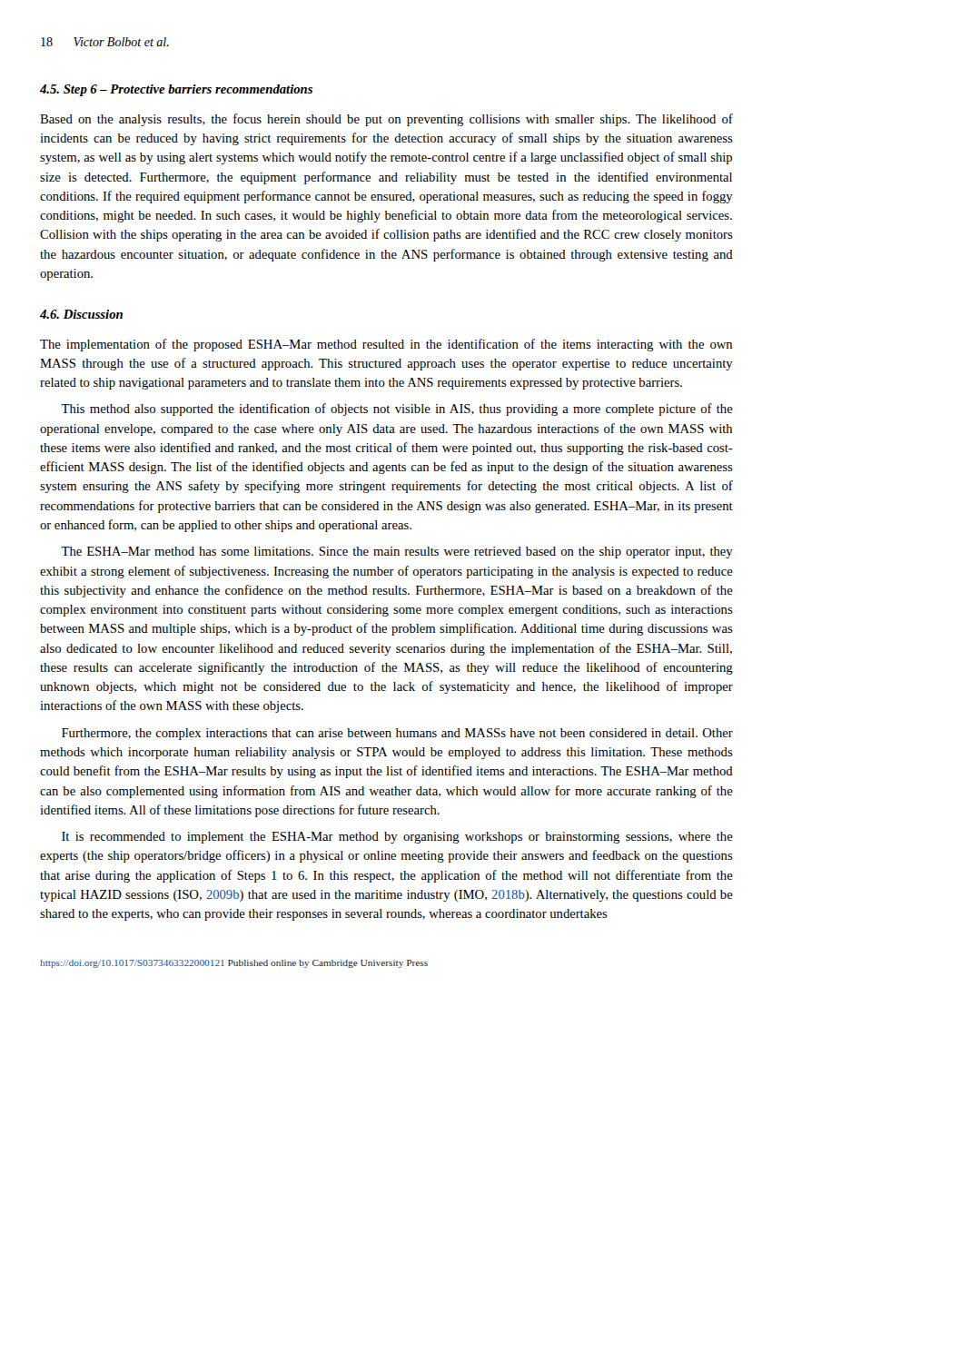18 Victor Bolbot et al.
4.5. Step 6 – Protective barriers recommendations
Based on the analysis results, the focus herein should be put on preventing collisions with smaller ships. The likelihood of incidents can be reduced by having strict requirements for the detection accuracy of small ships by the situation awareness system, as well as by using alert systems which would notify the remote-control centre if a large unclassified object of small ship size is detected. Furthermore, the equipment performance and reliability must be tested in the identified environmental conditions. If the required equipment performance cannot be ensured, operational measures, such as reducing the speed in foggy conditions, might be needed. In such cases, it would be highly beneficial to obtain more data from the meteorological services. Collision with the ships operating in the area can be avoided if collision paths are identified and the RCC crew closely monitors the hazardous encounter situation, or adequate confidence in the ANS performance is obtained through extensive testing and operation.
4.6. Discussion
The implementation of the proposed ESHA–Mar method resulted in the identification of the items interacting with the own MASS through the use of a structured approach. This structured approach uses the operator expertise to reduce uncertainty related to ship navigational parameters and to translate them into the ANS requirements expressed by protective barriers.
This method also supported the identification of objects not visible in AIS, thus providing a more complete picture of the operational envelope, compared to the case where only AIS data are used. The hazardous interactions of the own MASS with these items were also identified and ranked, and the most critical of them were pointed out, thus supporting the risk-based cost-efficient MASS design. The list of the identified objects and agents can be fed as input to the design of the situation awareness system ensuring the ANS safety by specifying more stringent requirements for detecting the most critical objects. A list of recommendations for protective barriers that can be considered in the ANS design was also generated. ESHA–Mar, in its present or enhanced form, can be applied to other ships and operational areas.
The ESHA–Mar method has some limitations. Since the main results were retrieved based on the ship operator input, they exhibit a strong element of subjectiveness. Increasing the number of operators participating in the analysis is expected to reduce this subjectivity and enhance the confidence on the method results. Furthermore, ESHA–Mar is based on a breakdown of the complex environment into constituent parts without considering some more complex emergent conditions, such as interactions between MASS and multiple ships, which is a by-product of the problem simplification. Additional time during discussions was also dedicated to low encounter likelihood and reduced severity scenarios during the implementation of the ESHA–Mar. Still, these results can accelerate significantly the introduction of the MASS, as they will reduce the likelihood of encountering unknown objects, which might not be considered due to the lack of systematicity and hence, the likelihood of improper interactions of the own MASS with these objects.
Furthermore, the complex interactions that can arise between humans and MASSs have not been considered in detail. Other methods which incorporate human reliability analysis or STPA would be employed to address this limitation. These methods could benefit from the ESHA–Mar results by using as input the list of identified items and interactions. The ESHA–Mar method can be also complemented using information from AIS and weather data, which would allow for more accurate ranking of the identified items. All of these limitations pose directions for future research.
It is recommended to implement the ESHA-Mar method by organising workshops or brainstorming sessions, where the experts (the ship operators/bridge officers) in a physical or online meeting provide their answers and feedback on the questions that arise during the application of Steps 1 to 6. In this respect, the application of the method will not differentiate from the typical HAZID sessions (ISO, 2009b) that are used in the maritime industry (IMO, 2018b). Alternatively, the questions could be shared to the experts, who can provide their responses in several rounds, whereas a coordinator undertakes
https://doi.org/10.1017/S0373463322000121 Published online by Cambridge University Press